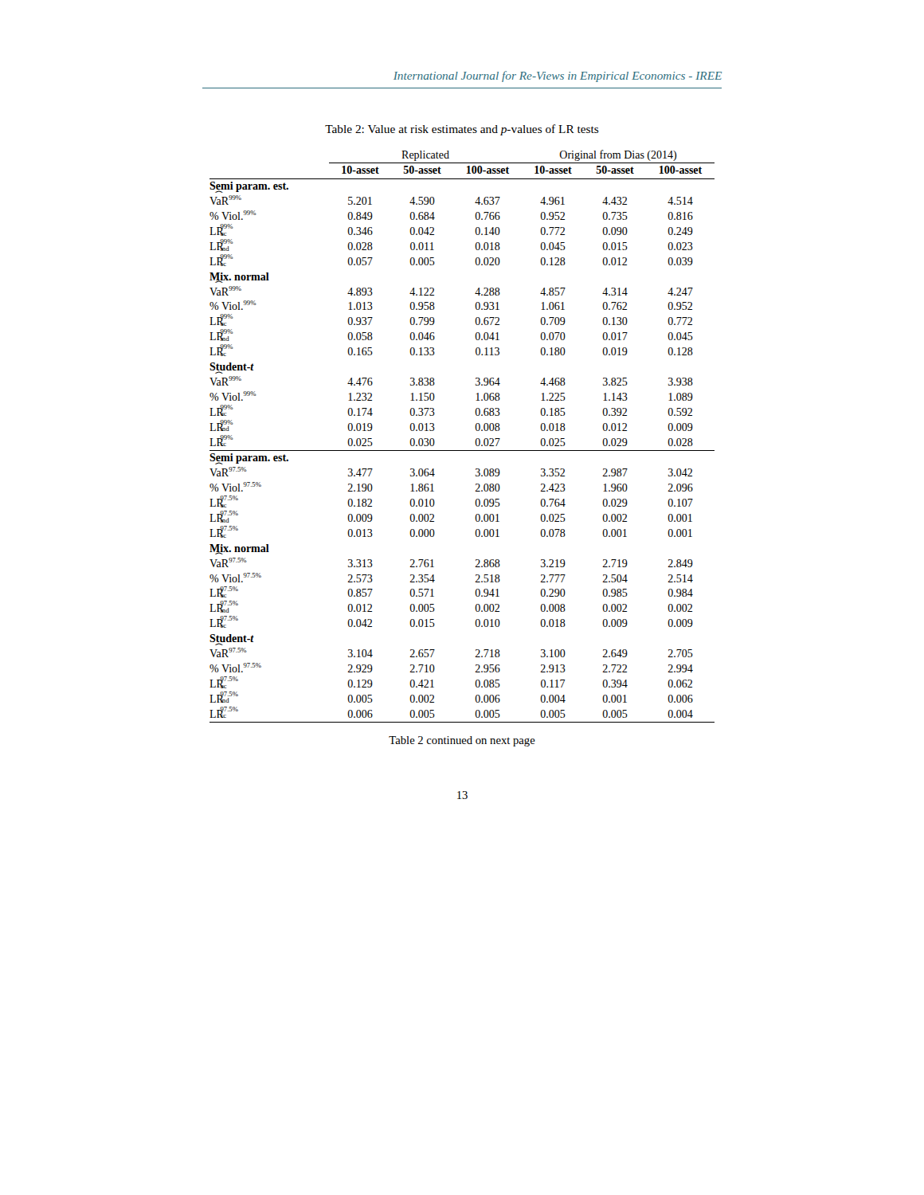International Journal for Re-Views in Empirical Economics - IREE
Table 2: Value at risk estimates and p-values of LR tests
| | Replicated | Original from Dias (2014) |
| | 10-asset | 50-asset | 100-asset | 10-asset | 50-asset | 100-asset |
| Semi param. est. | |
| VaR 99% | 5.201 | 4.590 | 4.637 | 4.961 | 4.432 | 4.514 |
| % Viol. 99% | 0.849 | 0.684 | 0.766 | 0.952 | 0.735 | 0.816 |
| LR 99% uc | 0.346 | 0.042 | 0.140 | 0.772 | 0.090 | 0.249 |
| LR 99% ind | 0.028 | 0.011 | 0.018 | 0.045 | 0.015 | 0.023 |
| LR 99% cc | 0.057 | 0.005 | 0.020 | 0.128 | 0.012 | 0.039 |
| Mix. normal | |
| VaR 99% | 4.893 | 4.122 | 4.288 | 4.857 | 4.314 | 4.247 |
| % Viol. 99% | 1.013 | 0.958 | 0.931 | 1.061 | 0.762 | 0.952 |
| LR 99% uc | 0.937 | 0.799 | 0.672 | 0.709 | 0.130 | 0.772 |
| LR 99% ind | 0.058 | 0.046 | 0.041 | 0.070 | 0.017 | 0.045 |
| LR 99% cc | 0.165 | 0.133 | 0.113 | 0.180 | 0.019 | 0.128 |
| Student- t | |
| VaR 99% | 4.476 | 3.838 | 3.964 | 4.468 | 3.825 | 3.938 |
| % Viol. 99% | 1.232 | 1.150 | 1.068 | 1.225 | 1.143 | 1.089 |
| LR 99% uc | 0.174 | 0.373 | 0.683 | 0.185 | 0.392 | 0.592 |
| LR 99% ind | 0.019 | 0.013 | 0.008 | 0.018 | 0.012 | 0.009 |
| LR 99% cc | 0.025 | 0.030 | 0.027 | 0.025 | 0.029 | 0.028 |
| Semi param. est. | |
| VaR 97.5% | 3.477 | 3.064 | 3.089 | 3.352 | 2.987 | 3.042 |
| % Viol. 97.5% | 2.190 | 1.861 | 2.080 | 2.423 | 1.960 | 2.096 |
| LR 97.5% uc | 0.182 | 0.010 | 0.095 | 0.764 | 0.029 | 0.107 |
| LR 97.5% ind | 0.009 | 0.002 | 0.001 | 0.025 | 0.002 | 0.001 |
| LR 97.5% cc | 0.013 | 0.000 | 0.001 | 0.078 | 0.001 | 0.001 |
| Mix. normal | |
| VaR 97.5% | 3.313 | 2.761 | 2.868 | 3.219 | 2.719 | 2.849 |
| % Viol. 97.5% | 2.573 | 2.354 | 2.518 | 2.777 | 2.504 | 2.514 |
| LR 97.5% uc | 0.857 | 0.571 | 0.941 | 0.290 | 0.985 | 0.984 |
| LR 97.5% ind | 0.012 | 0.005 | 0.002 | 0.008 | 0.002 | 0.002 |
| LR 97.5% cc | 0.042 | 0.015 | 0.010 | 0.018 | 0.009 | 0.009 |
| Student- t | |
| VaR 97.5% | 3.104 | 2.657 | 2.718 | 3.100 | 2.649 | 2.705 |
| % Viol. 97.5% | 2.929 | 2.710 | 2.956 | 2.913 | 2.722 | 2.994 |
| LR 97.5% uc | 0.129 | 0.421 | 0.085 | 0.117 | 0.394 | 0.062 |
| LR 97.5% ind | 0.005 | 0.002 | 0.006 | 0.004 | 0.001 | 0.006 |
| LR 97.5% cc | 0.006 | 0.005 | 0.005 | 0.005 | 0.005 | 0.004 |
Table 2 continued on next page
13